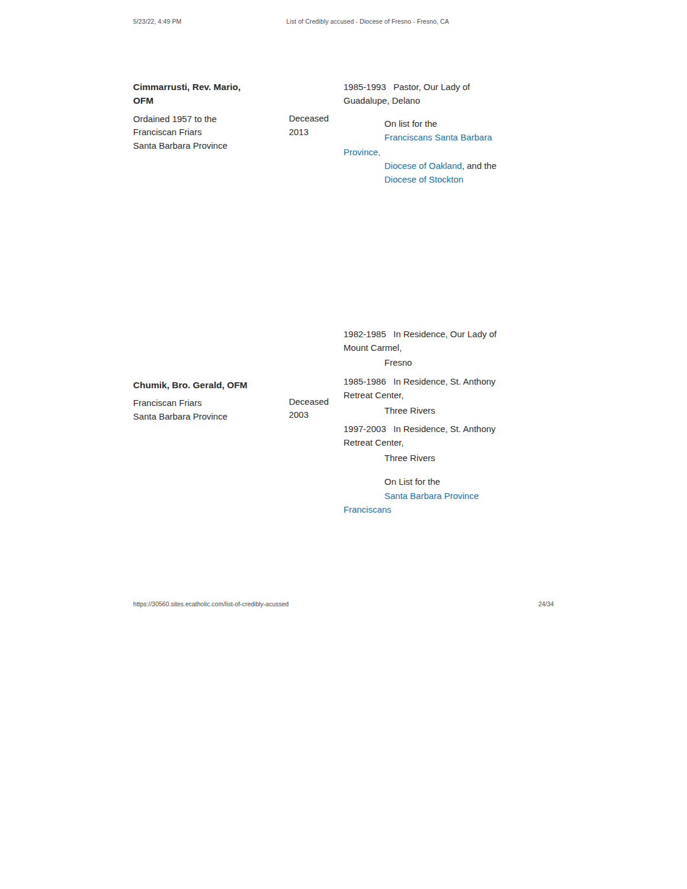5/23/22, 4:49 PM
List of Credibly accused - Diocese of Fresno - Fresno, CA
| Cimmarrusti, Rev. Mario, OFM Ordained 1957 to the Franciscan Friars Santa Barbara Province | Deceased 2013 | 1985-1993 Pastor, Our Lady of Guadalupe, Delano On list for the Franciscans Santa Barbara Province, Diocese of Oakland , and the Diocese of Stockton |
| Chumik, Bro. Gerald, OFM Franciscan Friars Santa Barbara Province | Deceased 2003 | 1982-1985 In Residence, Our Lady of Mount Carmel, Fresno 1985-1986 In Residence, St. Anthony Retreat Center, Three Rivers 1997-2003 In Residence, St. Anthony Retreat Center, Three Rivers On List for the Santa Barbara Province Franciscans |
https://30560.sites.ecatholic.com/list-of-credibly-acussed
24/34